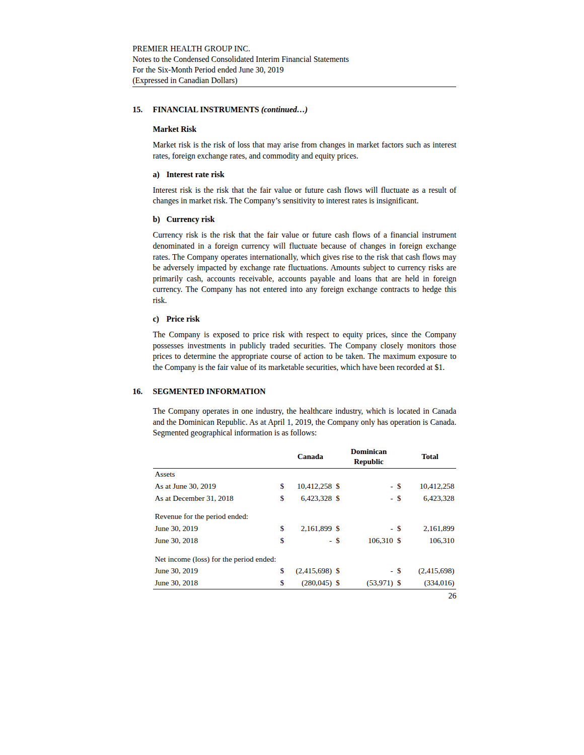PREMIER HEALTH GROUP INC.
Notes to the Condensed Consolidated Interim Financial Statements
For the Six-Month Period ended June 30, 2019
(Expressed in Canadian Dollars)
15. FINANCIAL INSTRUMENTS (continued…)
Market Risk
Market risk is the risk of loss that may arise from changes in market factors such as interest rates, foreign exchange rates, and commodity and equity prices.
a) Interest rate risk
Interest risk is the risk that the fair value or future cash flows will fluctuate as a result of changes in market risk. The Company’s sensitivity to interest rates is insignificant.
b) Currency risk
Currency risk is the risk that the fair value or future cash flows of a financial instrument denominated in a foreign currency will fluctuate because of changes in foreign exchange rates. The Company operates internationally, which gives rise to the risk that cash flows may be adversely impacted by exchange rate fluctuations. Amounts subject to currency risks are primarily cash, accounts receivable, accounts payable and loans that are held in foreign currency. The Company has not entered into any foreign exchange contracts to hedge this risk.
c) Price risk
The Company is exposed to price risk with respect to equity prices, since the Company possesses investments in publicly traded securities. The Company closely monitors those prices to determine the appropriate course of action to be taken. The maximum exposure to the Company is the fair value of its marketable securities, which have been recorded at $1.
16. SEGMENTED INFORMATION
The Company operates in one industry, the healthcare industry, which is located in Canada and the Dominican Republic. As at April 1, 2019, the Company only has operation is Canada. Segmented geographical information is as follows:
| | | Canada | | Dominican Republic | | Total |
| --- | --- | --- | --- | --- | --- | --- |
| Assets | | | | | | |
| As at June 30, 2019 | $ | 10,412,258 | $ | - | $ | 10,412,258 |
| As at December 31, 2018 | $ | 6,423,328 | $ | - | $ | 6,423,328 |
| Revenue for the period ended: | | | | | | |
| June 30, 2019 | $ | 2,161,899 | $ | - | $ | 2,161,899 |
| June 30, 2018 | $ | - | $ | 106,310 | $ | 106,310 |
| Net income (loss) for the period ended: | | | | | | |
| June 30, 2019 | $ | (2,415,698) | $ | - | $ | (2,415,698) |
| June 30, 2018 | $ | (280,045) | $ | (53,971) | $ | (334,016) |
26